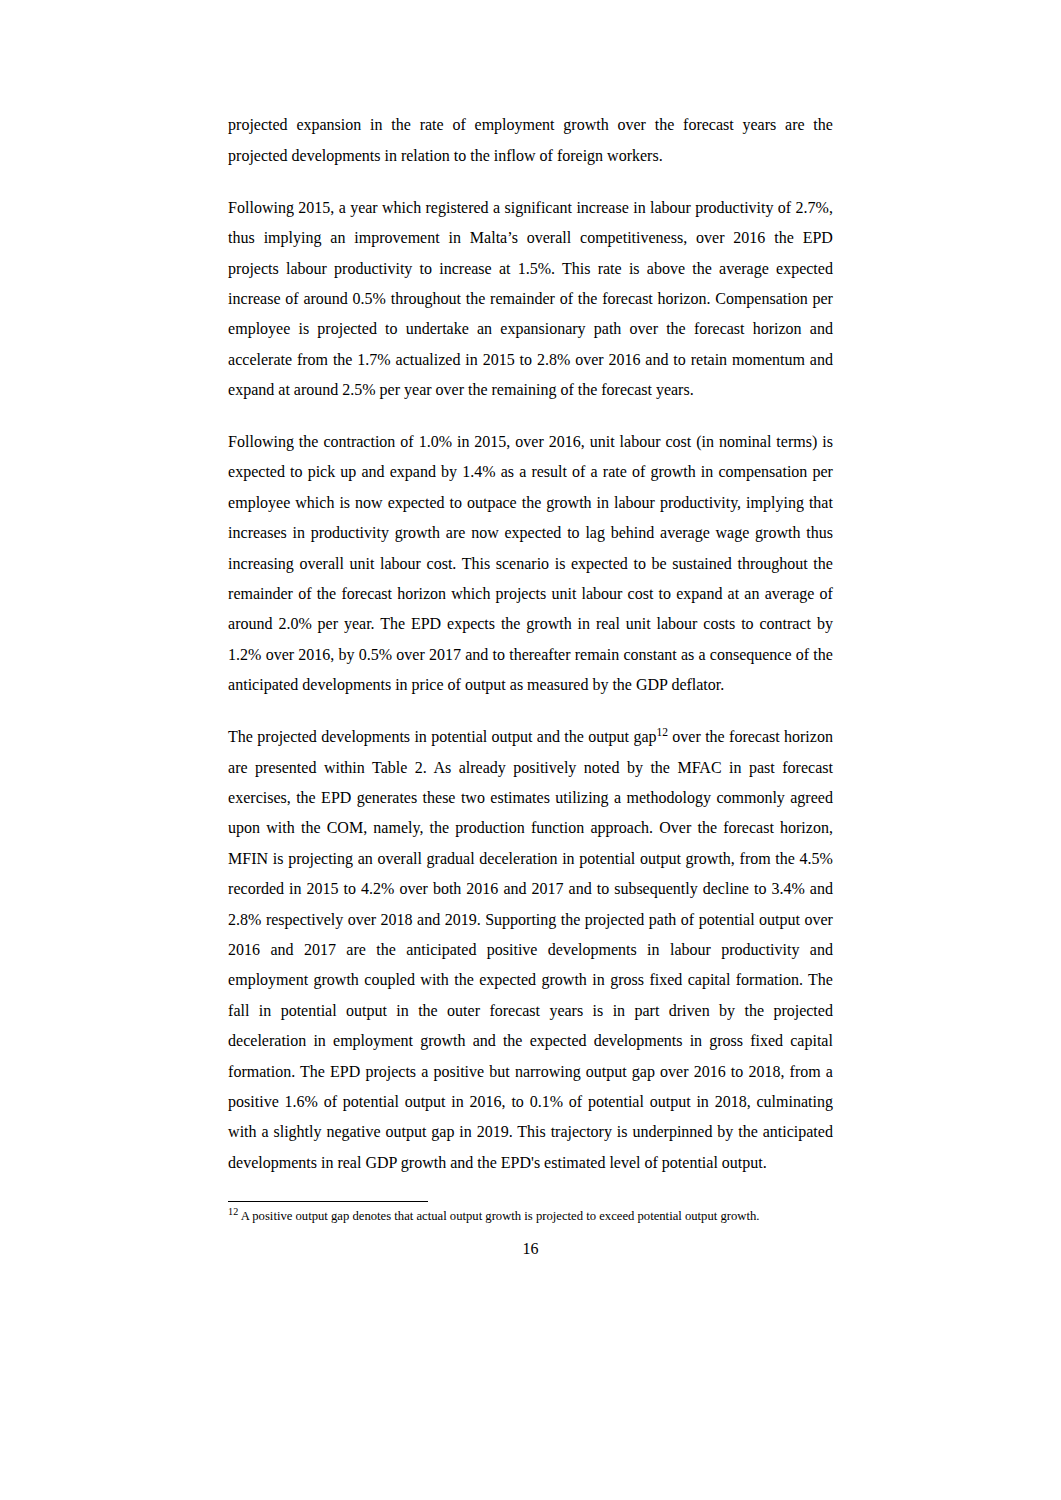projected expansion in the rate of employment growth over the forecast years are the projected developments in relation to the inflow of foreign workers.
Following 2015, a year which registered a significant increase in labour productivity of 2.7%, thus implying an improvement in Malta’s overall competitiveness, over 2016 the EPD projects labour productivity to increase at 1.5%. This rate is above the average expected increase of around 0.5% throughout the remainder of the forecast horizon. Compensation per employee is projected to undertake an expansionary path over the forecast horizon and accelerate from the 1.7% actualized in 2015 to 2.8% over 2016 and to retain momentum and expand at around 2.5% per year over the remaining of the forecast years.
Following the contraction of 1.0% in 2015, over 2016, unit labour cost (in nominal terms) is expected to pick up and expand by 1.4% as a result of a rate of growth in compensation per employee which is now expected to outpace the growth in labour productivity, implying that increases in productivity growth are now expected to lag behind average wage growth thus increasing overall unit labour cost. This scenario is expected to be sustained throughout the remainder of the forecast horizon which projects unit labour cost to expand at an average of around 2.0% per year. The EPD expects the growth in real unit labour costs to contract by 1.2% over 2016, by 0.5% over 2017 and to thereafter remain constant as a consequence of the anticipated developments in price of output as measured by the GDP deflator.
The projected developments in potential output and the output gap12 over the forecast horizon are presented within Table 2. As already positively noted by the MFAC in past forecast exercises, the EPD generates these two estimates utilizing a methodology commonly agreed upon with the COM, namely, the production function approach. Over the forecast horizon, MFIN is projecting an overall gradual deceleration in potential output growth, from the 4.5% recorded in 2015 to 4.2% over both 2016 and 2017 and to subsequently decline to 3.4% and 2.8% respectively over 2018 and 2019. Supporting the projected path of potential output over 2016 and 2017 are the anticipated positive developments in labour productivity and employment growth coupled with the expected growth in gross fixed capital formation. The fall in potential output in the outer forecast years is in part driven by the projected deceleration in employment growth and the expected developments in gross fixed capital formation. The EPD projects a positive but narrowing output gap over 2016 to 2018, from a positive 1.6% of potential output in 2016, to 0.1% of potential output in 2018, culminating with a slightly negative output gap in 2019. This trajectory is underpinned by the anticipated developments in real GDP growth and the EPD's estimated level of potential output.
12 A positive output gap denotes that actual output growth is projected to exceed potential output growth.
16